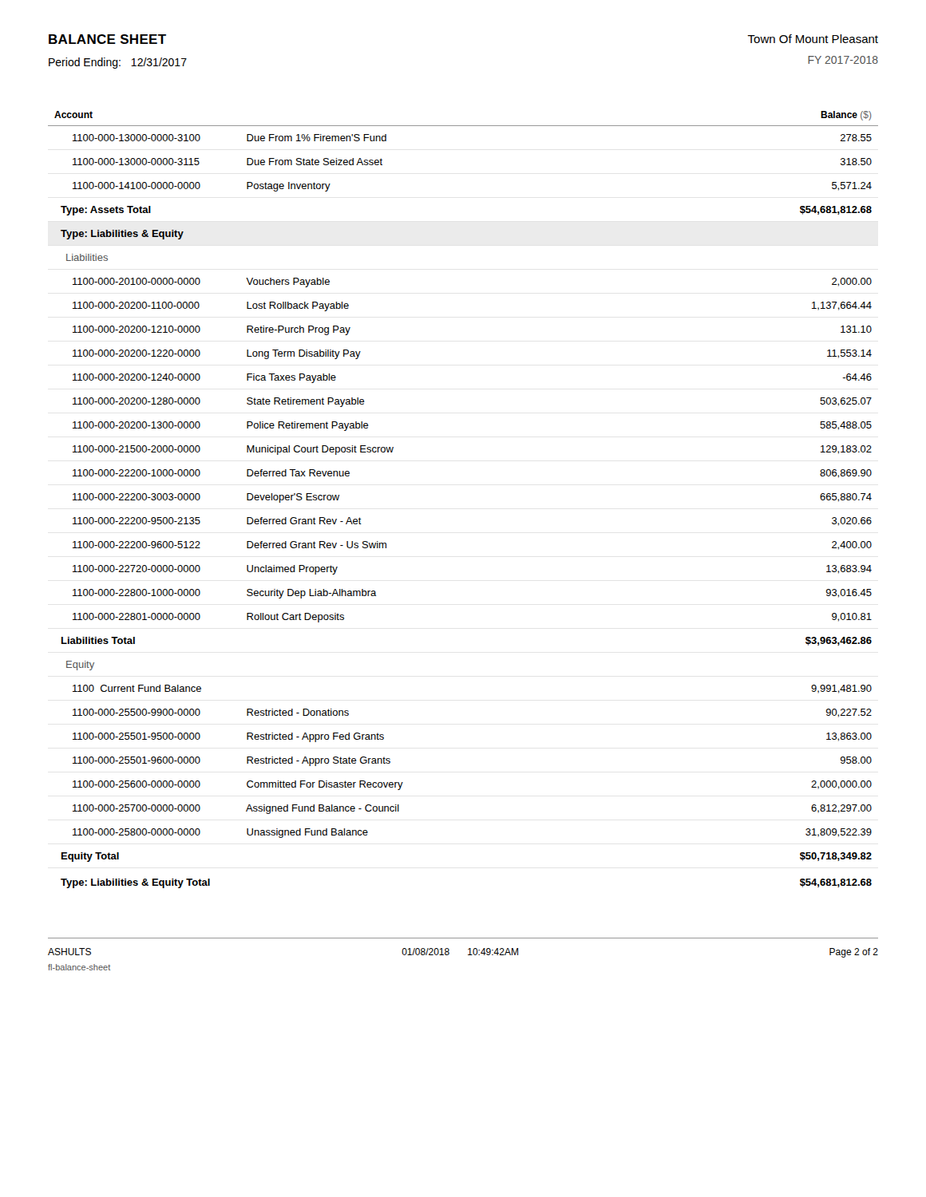BALANCE SHEET
Period Ending: 12/31/2017
Town Of Mount Pleasant
FY 2017-2018
| Account | Balance ($) |
| --- | --- |
| 1100-000-13000-0000-3100 Due From 1% Firemen'S Fund | 278.55 |
| 1100-000-13000-0000-3115 Due From State Seized Asset | 318.50 |
| 1100-000-14100-0000-0000 Postage Inventory | 5,571.24 |
| Type: Assets Total | $54,681,812.68 |
| Type: Liabilities & Equity | |
| Liabilities | |
| 1100-000-20100-0000-0000 Vouchers Payable | 2,000.00 |
| 1100-000-20200-1100-0000 Lost Rollback Payable | 1,137,664.44 |
| 1100-000-20200-1210-0000 Retire-Purch Prog Pay | 131.10 |
| 1100-000-20200-1220-0000 Long Term Disability Pay | 11,553.14 |
| 1100-000-20200-1240-0000 Fica Taxes Payable | -64.46 |
| 1100-000-20200-1280-0000 State Retirement Payable | 503,625.07 |
| 1100-000-20200-1300-0000 Police Retirement Payable | 585,488.05 |
| 1100-000-21500-2000-0000 Municipal Court Deposit Escrow | 129,183.02 |
| 1100-000-22200-1000-0000 Deferred Tax Revenue | 806,869.90 |
| 1100-000-22200-3003-0000 Developer'S Escrow | 665,880.74 |
| 1100-000-22200-9500-2135 Deferred Grant Rev - Aet | 3,020.66 |
| 1100-000-22200-9600-5122 Deferred Grant Rev - Us Swim | 2,400.00 |
| 1100-000-22720-0000-0000 Unclaimed Property | 13,683.94 |
| 1100-000-22800-1000-0000 Security Dep Liab-Alhambra | 93,016.45 |
| 1100-000-22801-0000-0000 Rollout Cart Deposits | 9,010.81 |
| Liabilities Total | $3,963,462.86 |
| Equity | |
| 1100 Current Fund Balance | 9,991,481.90 |
| 1100-000-25500-9900-0000 Restricted - Donations | 90,227.52 |
| 1100-000-25501-9500-0000 Restricted - Appro Fed Grants | 13,863.00 |
| 1100-000-25501-9600-0000 Restricted - Appro State Grants | 958.00 |
| 1100-000-25600-0000-0000 Committed For Disaster Recovery | 2,000,000.00 |
| 1100-000-25700-0000-0000 Assigned Fund Balance - Council | 6,812,297.00 |
| 1100-000-25800-0000-0000 Unassigned Fund Balance | 31,809,522.39 |
| Equity Total | $50,718,349.82 |
| Type: Liabilities & Equity Total | $54,681,812.68 |
ASHULTS
01/08/201810:49:42AM
Page 2 of 2
fl-balance-sheet